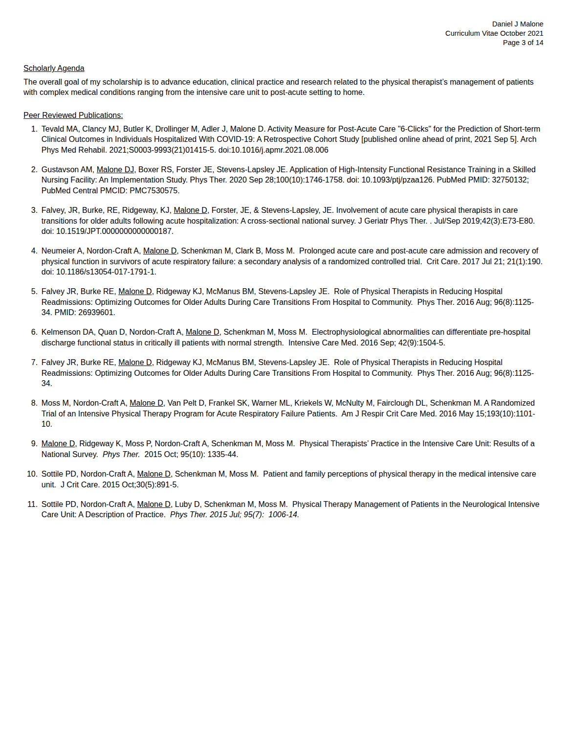Daniel J Malone
Curriculum Vitae October 2021
Page 3 of 14
Scholarly Agenda
The overall goal of my scholarship is to advance education, clinical practice and research related to the physical therapist’s management of patients with complex medical conditions ranging from the intensive care unit to post-acute setting to home.
Peer Reviewed Publications:
Tevald MA, Clancy MJ, Butler K, Drollinger M, Adler J, Malone D. Activity Measure for Post-Acute Care "6-Clicks" for the Prediction of Short-term Clinical Outcomes in Individuals Hospitalized With COVID-19: A Retrospective Cohort Study [published online ahead of print, 2021 Sep 5]. Arch Phys Med Rehabil. 2021;S0003-9993(21)01415-5. doi:10.1016/j.apmr.2021.08.006
Gustavson AM, Malone DJ, Boxer RS, Forster JE, Stevens-Lapsley JE. Application of High-Intensity Functional Resistance Training in a Skilled Nursing Facility: An Implementation Study. Phys Ther. 2020 Sep 28;100(10):1746-1758. doi: 10.1093/ptj/pzaa126. PubMed PMID: 32750132; PubMed Central PMCID: PMC7530575.
Falvey, JR, Burke, RE, Ridgeway, KJ, Malone D, Forster, JE, & Stevens-Lapsley, JE. Involvement of acute care physical therapists in care transitions for older adults following acute hospitalization: A cross-sectional national survey. J Geriatr Phys Ther. . Jul/Sep 2019;42(3):E73-E80. doi: 10.1519/JPT.0000000000000187.
Neumeier A, Nordon-Craft A, Malone D, Schenkman M, Clark B, Moss M. Prolonged acute care and post-acute care admission and recovery of physical function in survivors of acute respiratory failure: a secondary analysis of a randomized controlled trial. Crit Care. 2017 Jul 21; 21(1):190. doi: 10.1186/s13054-017-1791-1.
Falvey JR, Burke RE, Malone D, Ridgeway KJ, McManus BM, Stevens-Lapsley JE. Role of Physical Therapists in Reducing Hospital Readmissions: Optimizing Outcomes for Older Adults During Care Transitions From Hospital to Community. Phys Ther. 2016 Aug; 96(8):1125-34. PMID: 26939601.
Kelmenson DA, Quan D, Nordon-Craft A, Malone D, Schenkman M, Moss M. Electrophysiological abnormalities can differentiate pre-hospital discharge functional status in critically ill patients with normal strength. Intensive Care Med. 2016 Sep; 42(9):1504-5.
Falvey JR, Burke RE, Malone D, Ridgeway KJ, McManus BM, Stevens-Lapsley JE. Role of Physical Therapists in Reducing Hospital Readmissions: Optimizing Outcomes for Older Adults During Care Transitions From Hospital to Community. Phys Ther. 2016 Aug; 96(8):1125-34.
Moss M, Nordon-Craft A, Malone D, Van Pelt D, Frankel SK, Warner ML, Kriekels W, McNulty M, Fairclough DL, Schenkman M. A Randomized Trial of an Intensive Physical Therapy Program for Acute Respiratory Failure Patients. Am J Respir Crit Care Med. 2016 May 15;193(10):1101-10.
Malone D, Ridgeway K, Moss P, Nordon-Craft A, Schenkman M, Moss M. Physical Therapists’ Practice in the Intensive Care Unit: Results of a National Survey. Phys Ther. 2015 Oct; 95(10): 1335-44.
Sottile PD, Nordon-Craft A, Malone D, Schenkman M, Moss M. Patient and family perceptions of physical therapy in the medical intensive care unit. J Crit Care. 2015 Oct;30(5):891-5.
Sottile PD, Nordon-Craft A, Malone D, Luby D, Schenkman M, Moss M. Physical Therapy Management of Patients in the Neurological Intensive Care Unit: A Description of Practice. Phys Ther. 2015 Jul; 95(7): 1006-14.